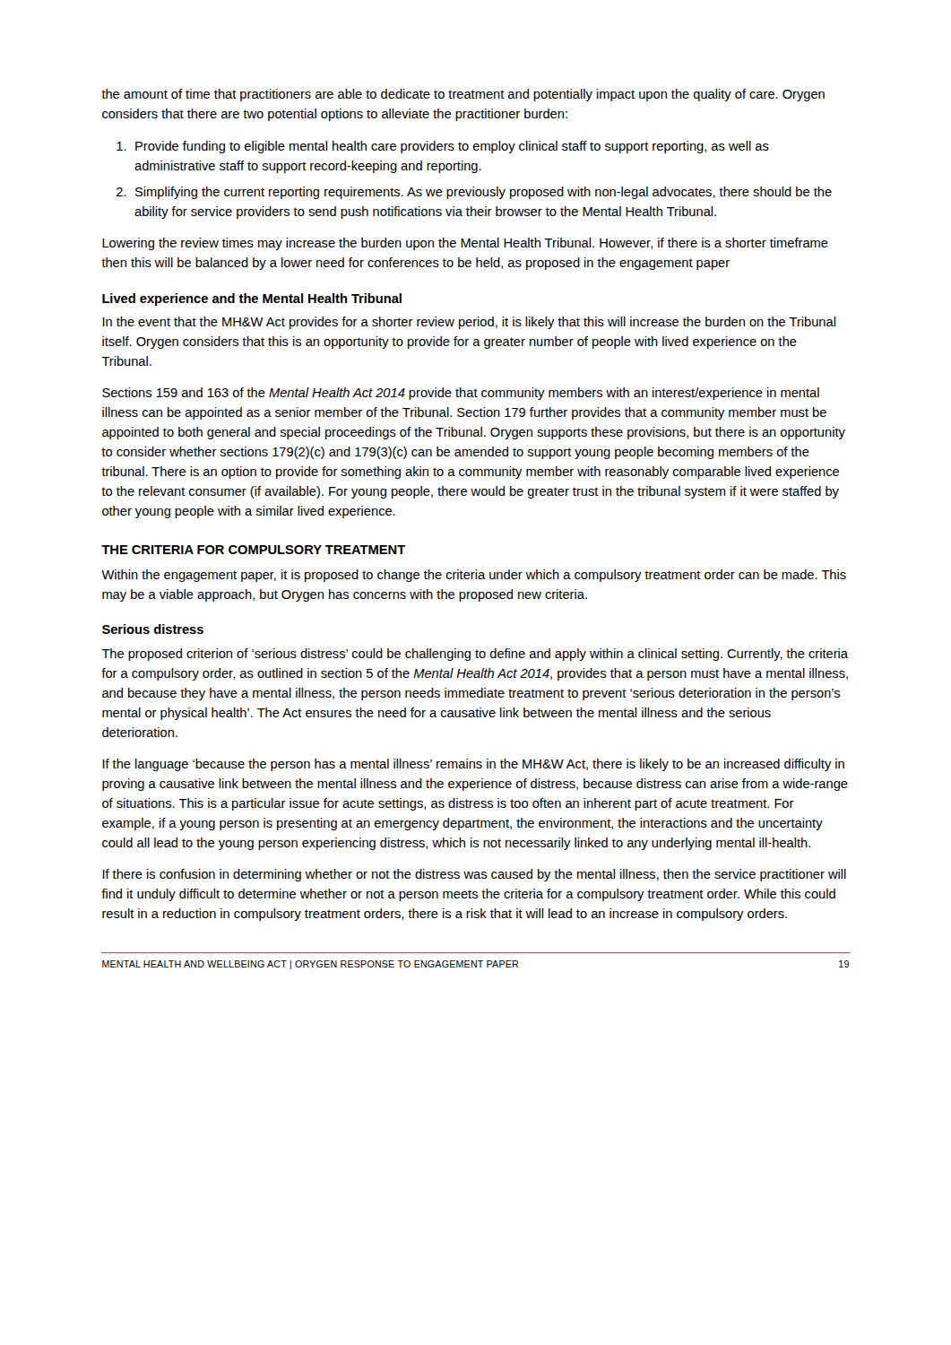the amount of time that practitioners are able to dedicate to treatment and potentially impact upon the quality of care. Orygen considers that there are two potential options to alleviate the practitioner burden:
Provide funding to eligible mental health care providers to employ clinical staff to support reporting, as well as administrative staff to support record-keeping and reporting.
Simplifying the current reporting requirements. As we previously proposed with non-legal advocates, there should be the ability for service providers to send push notifications via their browser to the Mental Health Tribunal.
Lowering the review times may increase the burden upon the Mental Health Tribunal. However, if there is a shorter timeframe then this will be balanced by a lower need for conferences to be held, as proposed in the engagement paper
Lived experience and the Mental Health Tribunal
In the event that the MH&W Act provides for a shorter review period, it is likely that this will increase the burden on the Tribunal itself. Orygen considers that this is an opportunity to provide for a greater number of people with lived experience on the Tribunal.
Sections 159 and 163 of the Mental Health Act 2014 provide that community members with an interest/experience in mental illness can be appointed as a senior member of the Tribunal. Section 179 further provides that a community member must be appointed to both general and special proceedings of the Tribunal. Orygen supports these provisions, but there is an opportunity to consider whether sections 179(2)(c) and 179(3)(c) can be amended to support young people becoming members of the tribunal. There is an option to provide for something akin to a community member with reasonably comparable lived experience to the relevant consumer (if available). For young people, there would be greater trust in the tribunal system if it were staffed by other young people with a similar lived experience.
The criteria for compulsory treatment
Within the engagement paper, it is proposed to change the criteria under which a compulsory treatment order can be made. This may be a viable approach, but Orygen has concerns with the proposed new criteria.
Serious distress
The proposed criterion of ‘serious distress’ could be challenging to define and apply within a clinical setting. Currently, the criteria for a compulsory order, as outlined in section 5 of the Mental Health Act 2014, provides that a person must have a mental illness, and because they have a mental illness, the person needs immediate treatment to prevent ‘serious deterioration in the person’s mental or physical health’. The Act ensures the need for a causative link between the mental illness and the serious deterioration.
If the language ‘because the person has a mental illness’ remains in the MH&W Act, there is likely to be an increased difficulty in proving a causative link between the mental illness and the experience of distress, because distress can arise from a wide-range of situations. This is a particular issue for acute settings, as distress is too often an inherent part of acute treatment. For example, if a young person is presenting at an emergency department, the environment, the interactions and the uncertainty could all lead to the young person experiencing distress, which is not necessarily linked to any underlying mental ill-health.
If there is confusion in determining whether or not the distress was caused by the mental illness, then the service practitioner will find it unduly difficult to determine whether or not a person meets the criteria for a compulsory treatment order. While this could result in a reduction in compulsory treatment orders, there is a risk that it will lead to an increase in compulsory orders.
MENTAL HEALTH AND WELLBEING ACT | ORYGEN RESPONSE TO ENGAGEMENT PAPER 19